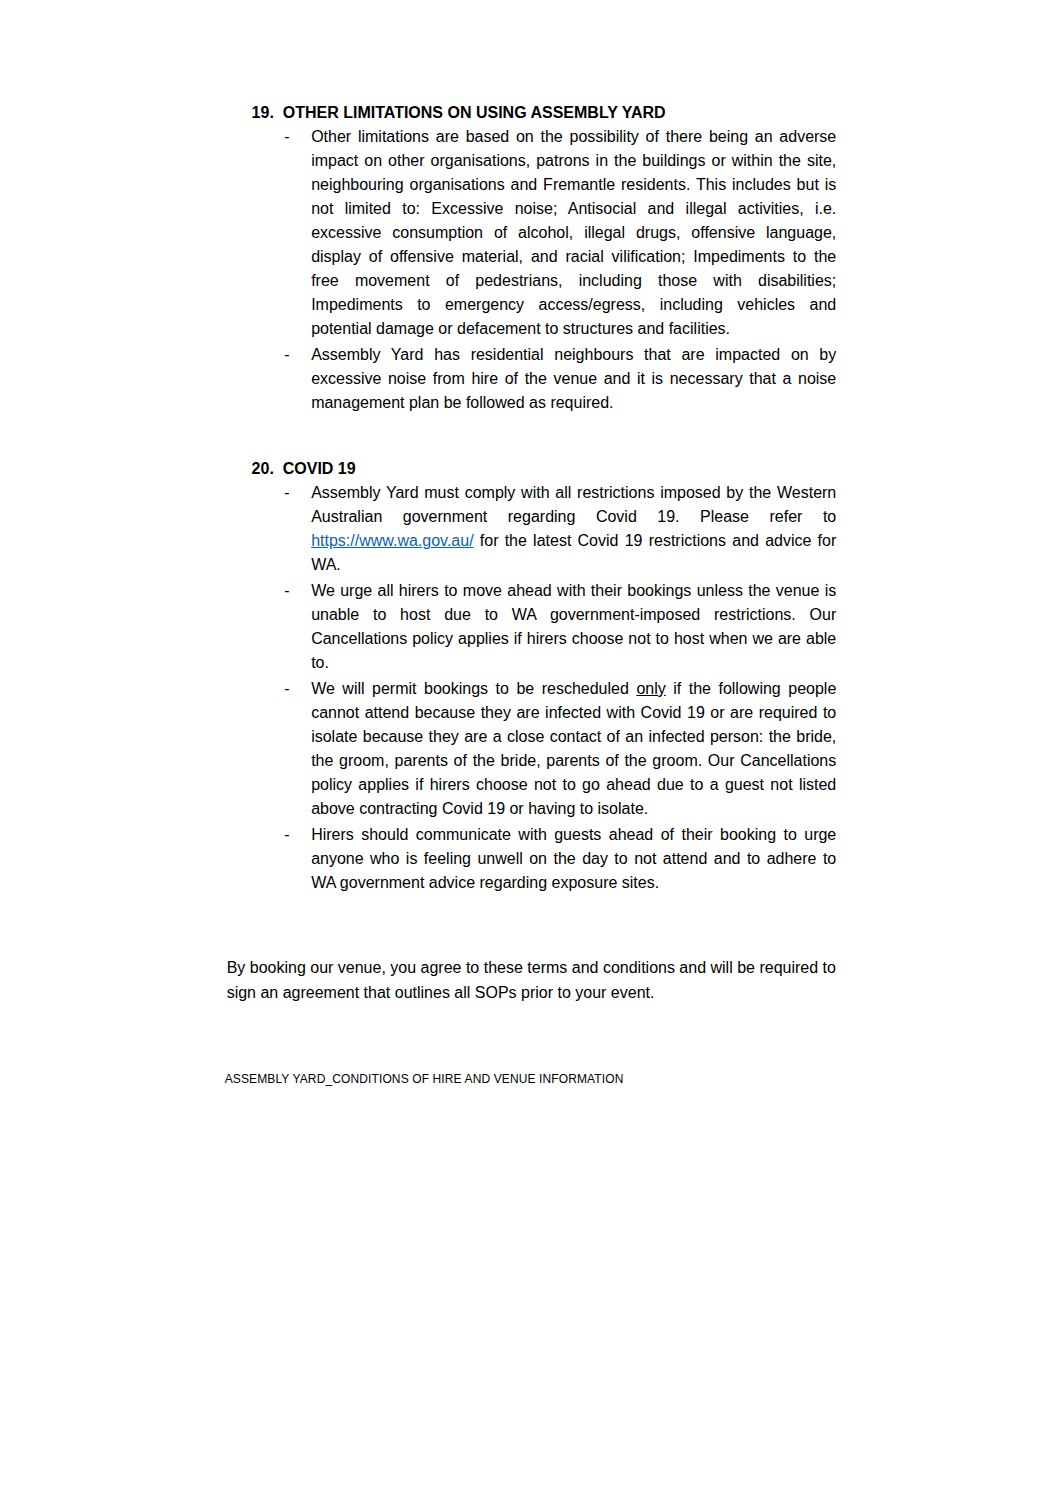19. OTHER LIMITATIONS ON USING ASSEMBLY YARD
Other limitations are based on the possibility of there being an adverse impact on other organisations, patrons in the buildings or within the site, neighbouring organisations and Fremantle residents. This includes but is not limited to: Excessive noise; Antisocial and illegal activities, i.e. excessive consumption of alcohol, illegal drugs, offensive language, display of offensive material, and racial vilification; Impediments to the free movement of pedestrians, including those with disabilities; Impediments to emergency access/egress, including vehicles and potential damage or defacement to structures and facilities.
Assembly Yard has residential neighbours that are impacted on by excessive noise from hire of the venue and it is necessary that a noise management plan be followed as required.
20. COVID 19
Assembly Yard must comply with all restrictions imposed by the Western Australian government regarding Covid 19. Please refer to https://www.wa.gov.au/ for the latest Covid 19 restrictions and advice for WA.
We urge all hirers to move ahead with their bookings unless the venue is unable to host due to WA government-imposed restrictions. Our Cancellations policy applies if hirers choose not to host when we are able to.
We will permit bookings to be rescheduled only if the following people cannot attend because they are infected with Covid 19 or are required to isolate because they are a close contact of an infected person: the bride, the groom, parents of the bride, parents of the groom. Our Cancellations policy applies if hirers choose not to go ahead due to a guest not listed above contracting Covid 19 or having to isolate.
Hirers should communicate with guests ahead of their booking to urge anyone who is feeling unwell on the day to not attend and to adhere to WA government advice regarding exposure sites.
By booking our venue, you agree to these terms and conditions and will be required to sign an agreement that outlines all SOPs prior to your event.
ASSEMBLY YARD_CONDITIONS OF HIRE AND VENUE INFORMATION